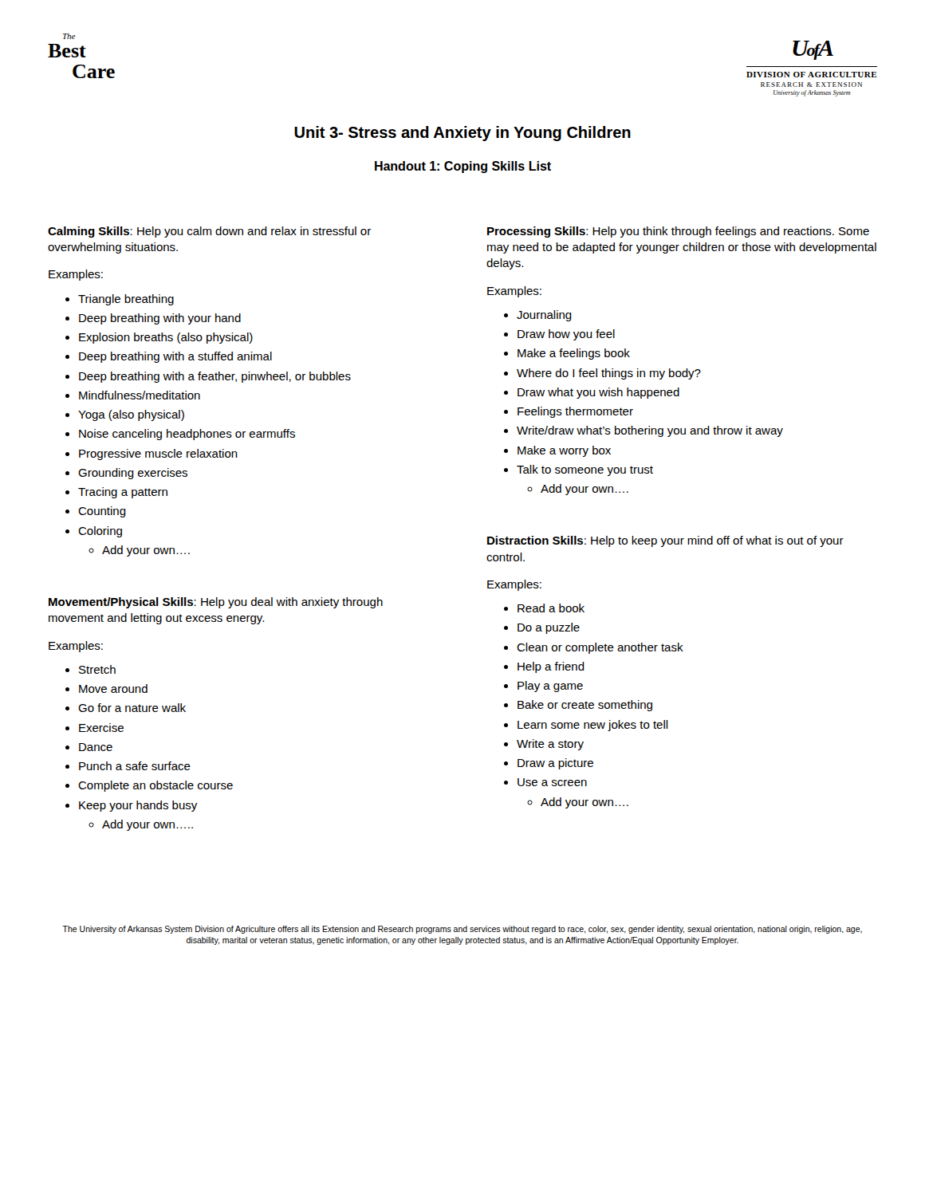The Best Care
Uof A
DIVISION OF AGRICULTURE
RESEARCH & EXTENSION
University of Arkansas System
Unit 3- Stress and Anxiety in Young Children
Handout 1: Coping Skills List
Calming Skills: Help you calm down and relax in stressful or overwhelming situations.
Examples:
Triangle breathing
Deep breathing with your hand
Explosion breaths (also physical)
Deep breathing with a stuffed animal
Deep breathing with a feather, pinwheel, or bubbles
Mindfulness/meditation
Yoga (also physical)
Noise canceling headphones or earmuffs
Progressive muscle relaxation
Grounding exercises
Tracing a pattern
Counting
Coloring
Add your own….
Movement/Physical Skills: Help you deal with anxiety through movement and letting out excess energy.
Examples:
Stretch
Move around
Go for a nature walk
Exercise
Dance
Punch a safe surface
Complete an obstacle course
Keep your hands busy
Add your own…..
Processing Skills: Help you think through feelings and reactions. Some may need to be adapted for younger children or those with developmental delays.
Examples:
Journaling
Draw how you feel
Make a feelings book
Where do I feel things in my body?
Draw what you wish happened
Feelings thermometer
Write/draw what’s bothering you and throw it away
Make a worry box
Talk to someone you trust
Add your own….
Distraction Skills: Help to keep your mind off of what is out of your control.
Examples:
Read a book
Do a puzzle
Clean or complete another task
Help a friend
Play a game
Bake or create something
Learn some new jokes to tell
Write a story
Draw a picture
Use a screen
Add your own….
The University of Arkansas System Division of Agriculture offers all its Extension and Research programs and services without regard to race, color, sex, gender identity, sexual orientation, national origin, religion, age, disability, marital or veteran status, genetic information, or any other legally protected status, and is an Affirmative Action/Equal Opportunity Employer.